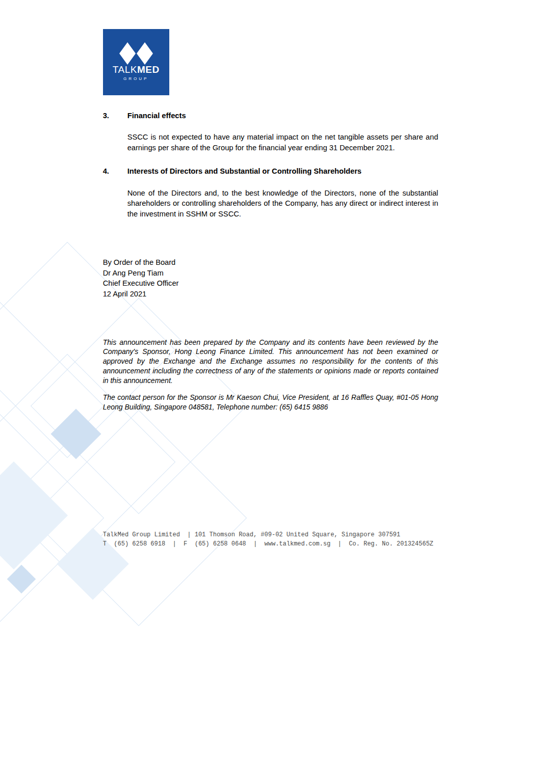TALK MED
GROUP
3.
Financial effects
SSCC is not expected to have any material impact on the net tangible assets per share and earnings per share of the Group for the financial year ending 31 December 2021.
4.
Interests of Directors and Substantial or Controlling Shareholders
None of the Directors and, to the best knowledge of the Directors, none of the substantial shareholders or controlling shareholders of the Company, has any direct or indirect interest in the investment in SSHM or SSCC.
By Order of the Board
Dr Ang Peng Tiam
Chief Executive Officer
12 April 2021
This announcement has been prepared by the Company and its contents have been reviewed by the Company's Sponsor, Hong Leong Finance Limited. This announcement has not been examined or approved by the Exchange and the Exchange assumes no responsibility for the contents of this announcement including the correctness of any of the statements or opinions made or reports contained in this announcement.
The contact person for the Sponsor is Mr Kaeson Chui, Vice President, at 16 Raffles Quay, #01-05 Hong Leong Building, Singapore 048581, Telephone number: (65) 6415 9886
TalkMed Group Limited | 101 Thomson Road, #09-02 United Square, Singapore 307591
T (65) 6258 6918 | F (65) 6258 0648 | www.talkmed.com.sg | Co. Reg. No. 201324565Z